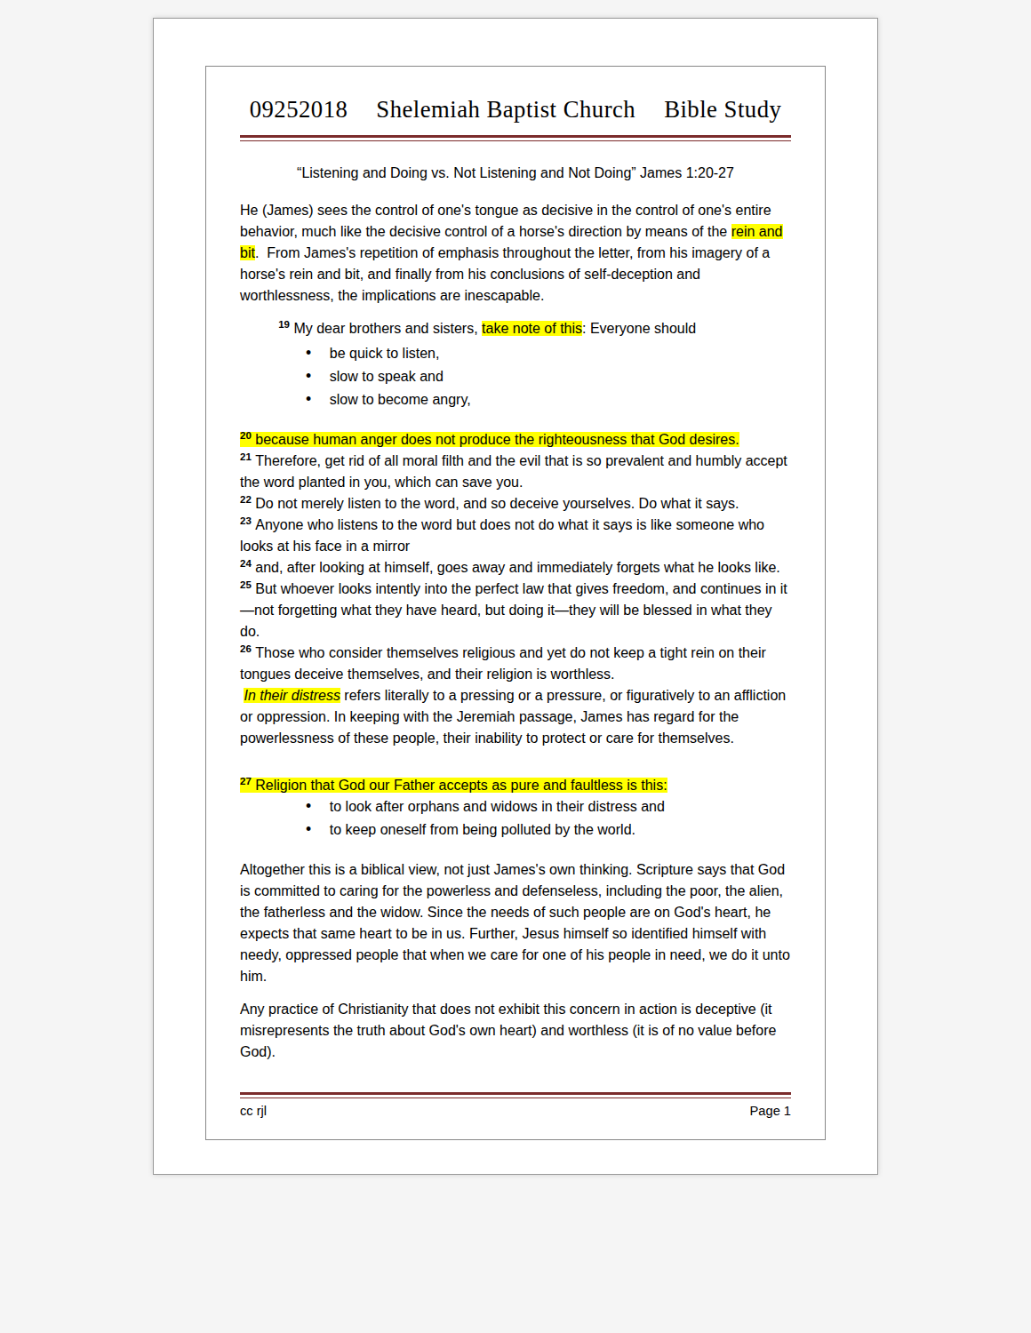09252018 Shelemiah Baptist Church Bible Study
“Listening and Doing vs. Not Listening and Not Doing” James 1:20-27
He (James) sees the control of one's tongue as decisive in the control of one's entire behavior, much like the decisive control of a horse's direction by means of the rein and bit. From James's repetition of emphasis throughout the letter, from his imagery of a horse's rein and bit, and finally from his conclusions of self-deception and worthlessness, the implications are inescapable.
19 My dear brothers and sisters, take note of this: Everyone should
be quick to listen,
slow to speak and
slow to become angry,
20 because human anger does not produce the righteousness that God desires.
21 Therefore, get rid of all moral filth and the evil that is so prevalent and humbly accept the word planted in you, which can save you.
22 Do not merely listen to the word, and so deceive yourselves. Do what it says.
23 Anyone who listens to the word but does not do what it says is like someone who looks at his face in a mirror
24 and, after looking at himself, goes away and immediately forgets what he looks like.
25 But whoever looks intently into the perfect law that gives freedom, and continues in it—not forgetting what they have heard, but doing it—they will be blessed in what they do.
26 Those who consider themselves religious and yet do not keep a tight rein on their tongues deceive themselves, and their religion is worthless.
In their distress refers literally to a pressing or a pressure, or figuratively to an affliction or oppression. In keeping with the Jeremiah passage, James has regard for the powerlessness of these people, their inability to protect or care for themselves.
27 Religion that God our Father accepts as pure and faultless is this:
to look after orphans and widows in their distress and
to keep oneself from being polluted by the world.
Altogether this is a biblical view, not just James's own thinking. Scripture says that God is committed to caring for the powerless and defenseless, including the poor, the alien, the fatherless and the widow. Since the needs of such people are on God's heart, he expects that same heart to be in us. Further, Jesus himself so identified himself with needy, oppressed people that when we care for one of his people in need, we do it unto him.
Any practice of Christianity that does not exhibit this concern in action is deceptive (it misrepresents the truth about God's own heart) and worthless (it is of no value before God).
cc rjl
Page 1